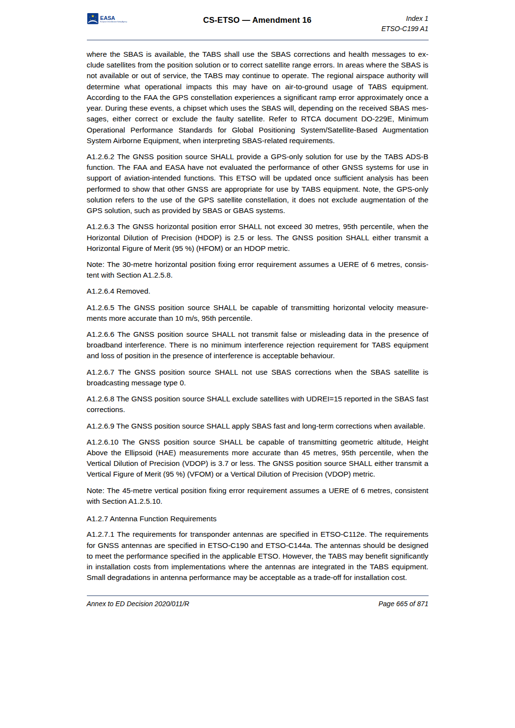EASA — European Union Aviation Safety Agency EASA European Union Aviation Safety Agency
CS-ETSO — Amendment 16
Index 1
ETSO-C199 A1
where the SBAS is available, the TABS shall use the SBAS corrections and health messages to exclude satellites from the position solution or to correct satellite range errors. In areas where the SBAS is not available or out of service, the TABS may continue to operate. The regional airspace authority will determine what operational impacts this may have on air-to-ground usage of TABS equipment. According to the FAA the GPS constellation experiences a significant ramp error approximately once a year. During these events, a chipset which uses the SBAS will, depending on the received SBAS messages, either correct or exclude the faulty satellite. Refer to RTCA document DO-229E, Minimum Operational Performance Standards for Global Positioning System/Satellite-Based Augmentation System Airborne Equipment, when interpreting SBAS-related requirements.
A1.2.6.2 The GNSS position source SHALL provide a GPS-only solution for use by the TABS ADS-B function. The FAA and EASA have not evaluated the performance of other GNSS systems for use in support of aviation-intended functions. This ETSO will be updated once sufficient analysis has been performed to show that other GNSS are appropriate for use by TABS equipment. Note, the GPS-only solution refers to the use of the GPS satellite constellation, it does not exclude augmentation of the GPS solution, such as provided by SBAS or GBAS systems.
A1.2.6.3 The GNSS horizontal position error SHALL not exceed 30 metres, 95th percentile, when the Horizontal Dilution of Precision (HDOP) is 2.5 or less. The GNSS position SHALL either transmit a Horizontal Figure of Merit (95 %) (HFOM) or an HDOP metric.
Note: The 30-metre horizontal position fixing error requirement assumes a UERE of 6 metres, consistent with Section A1.2.5.8.
A1.2.6.4 Removed.
A1.2.6.5 The GNSS position source SHALL be capable of transmitting horizontal velocity measurements more accurate than 10 m/s, 95th percentile.
A1.2.6.6 The GNSS position source SHALL not transmit false or misleading data in the presence of broadband interference. There is no minimum interference rejection requirement for TABS equipment and loss of position in the presence of interference is acceptable behaviour.
A1.2.6.7 The GNSS position source SHALL not use SBAS corrections when the SBAS satellite is broadcasting message type 0.
A1.2.6.8 The GNSS position source SHALL exclude satellites with UDREI=15 reported in the SBAS fast corrections.
A1.2.6.9 The GNSS position source SHALL apply SBAS fast and long-term corrections when available.
A1.2.6.10 The GNSS position source SHALL be capable of transmitting geometric altitude, Height Above the Ellipsoid (HAE) measurements more accurate than 45 metres, 95th percentile, when the Vertical Dilution of Precision (VDOP) is 3.7 or less. The GNSS position source SHALL either transmit a Vertical Figure of Merit (95 %) (VFOM) or a Vertical Dilution of Precision (VDOP) metric.
Note: The 45-metre vertical position fixing error requirement assumes a UERE of 6 metres, consistent with Section A1.2.5.10.
A1.2.7 Antenna Function Requirements
A1.2.7.1 The requirements for transponder antennas are specified in ETSO-C112e. The requirements for GNSS antennas are specified in ETSO-C190 and ETSO-C144a. The antennas should be designed to meet the performance specified in the applicable ETSO. However, the TABS may benefit significantly in installation costs from implementations where the antennas are integrated in the TABS equipment. Small degradations in antenna performance may be acceptable as a trade-off for installation cost.
Annex to ED Decision 2020/011/R
Page 665 of 871